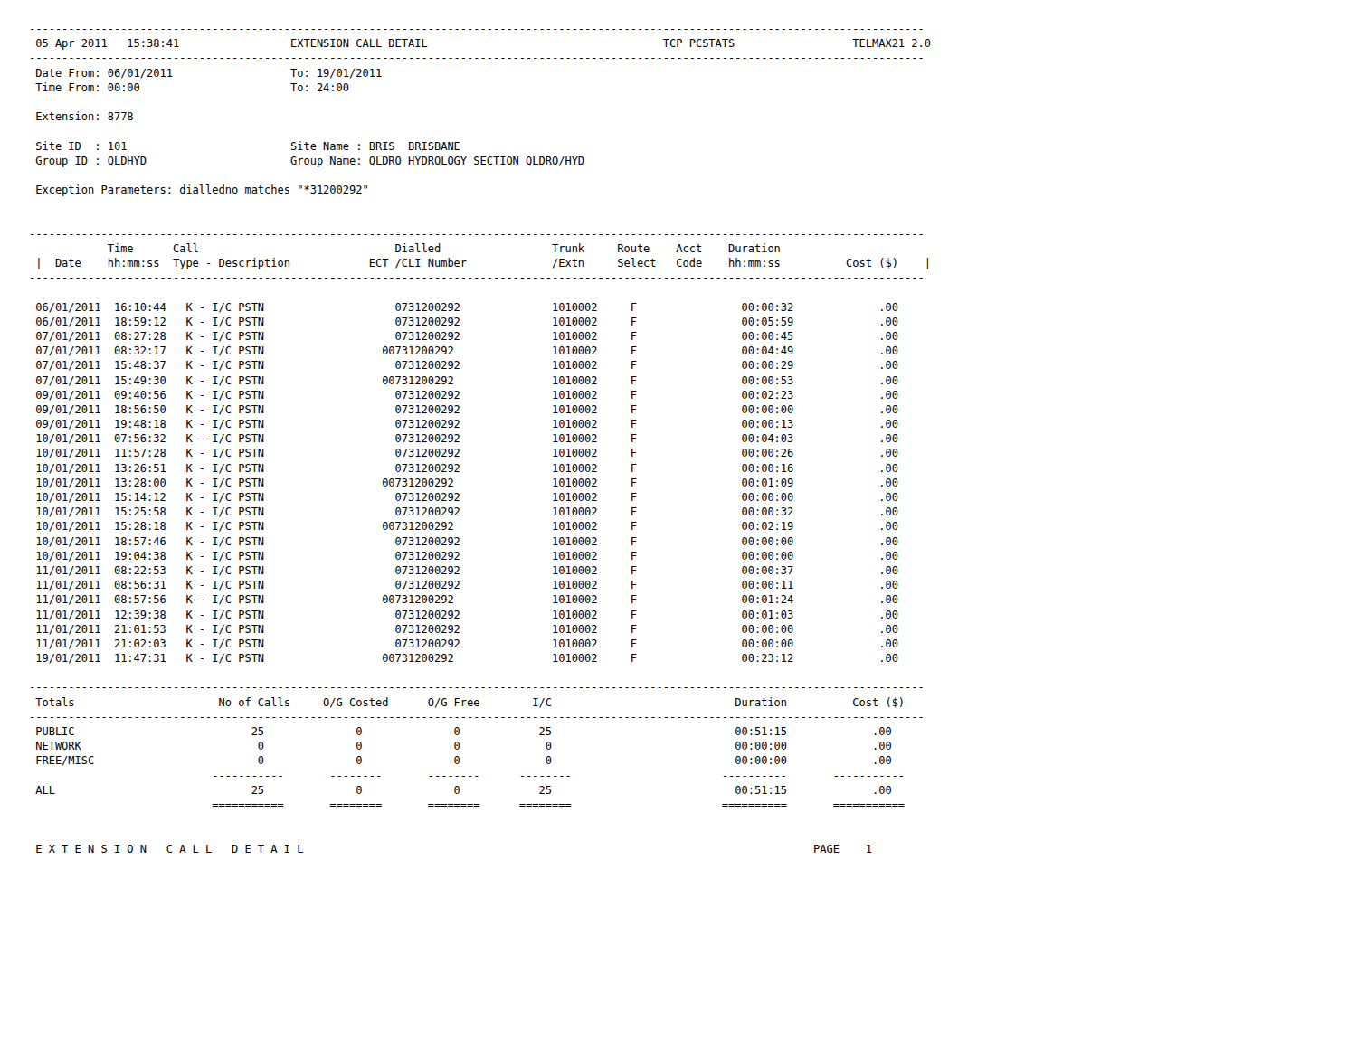-----------------------------------------------------------------------------------------------------------------------------------------
 05 Apr 2011   15:38:41                 EXTENSION CALL DETAIL                                    TCP PCSTATS                  TELMAX21 2.0
-----------------------------------------------------------------------------------------------------------------------------------------
 Date From: 06/01/2011                  To: 19/01/2011
 Time From: 00:00                       To: 24:00

 Extension: 8778

 Site ID  : 101                         Site Name : BRIS  BRISBANE
 Group ID : QLDHYD                      Group Name: QLDRO HYDROLOGY SECTION QLDRO/HYD

 Exception Parameters: dialledno matches "*31200292"


-----------------------------------------------------------------------------------------------------------------------------------------
            Time      Call                              Dialled                 Trunk     Route    Acct    Duration
 |  Date    hh:mm:ss  Type - Description            ECT /CLI Number             /Extn     Select   Code    hh:mm:ss          Cost ($)    |
-----------------------------------------------------------------------------------------------------------------------------------------

 06/01/2011  16:10:44   K - I/C PSTN                    0731200292              1010002     F                00:00:32             .00
 06/01/2011  18:59:12   K - I/C PSTN                    0731200292              1010002     F                00:05:59             .00
 07/01/2011  08:27:28   K - I/C PSTN                    0731200292              1010002     F                00:00:45             .00
 07/01/2011  08:32:17   K - I/C PSTN                  00731200292               1010002     F                00:04:49             .00
 07/01/2011  15:48:37   K - I/C PSTN                    0731200292              1010002     F                00:00:29             .00
 07/01/2011  15:49:30   K - I/C PSTN                  00731200292               1010002     F                00:00:53             .00
 09/01/2011  09:40:56   K - I/C PSTN                    0731200292              1010002     F                00:02:23             .00
 09/01/2011  18:56:50   K - I/C PSTN                    0731200292              1010002     F                00:00:00             .00
 09/01/2011  19:48:18   K - I/C PSTN                    0731200292              1010002     F                00:00:13             .00
 10/01/2011  07:56:32   K - I/C PSTN                    0731200292              1010002     F                00:04:03             .00
 10/01/2011  11:57:28   K - I/C PSTN                    0731200292              1010002     F                00:00:26             .00
 10/01/2011  13:26:51   K - I/C PSTN                    0731200292              1010002     F                00:00:16             .00
 10/01/2011  13:28:00   K - I/C PSTN                  00731200292               1010002     F                00:01:09             .00
 10/01/2011  15:14:12   K - I/C PSTN                    0731200292              1010002     F                00:00:00             .00
 10/01/2011  15:25:58   K - I/C PSTN                    0731200292              1010002     F                00:00:32             .00
 10/01/2011  15:28:18   K - I/C PSTN                  00731200292               1010002     F                00:02:19             .00
 10/01/2011  18:57:46   K - I/C PSTN                    0731200292              1010002     F                00:00:00             .00
 10/01/2011  19:04:38   K - I/C PSTN                    0731200292              1010002     F                00:00:00             .00
 11/01/2011  08:22:53   K - I/C PSTN                    0731200292              1010002     F                00:00:37             .00
 11/01/2011  08:56:31   K - I/C PSTN                    0731200292              1010002     F                00:00:11             .00
 11/01/2011  08:57:56   K - I/C PSTN                  00731200292               1010002     F                00:01:24             .00
 11/01/2011  12:39:38   K - I/C PSTN                    0731200292              1010002     F                00:01:03             .00
 11/01/2011  21:01:53   K - I/C PSTN                    0731200292              1010002     F                00:00:00             .00
 11/01/2011  21:02:03   K - I/C PSTN                    0731200292              1010002     F                00:00:00             .00
 19/01/2011  11:47:31   K - I/C PSTN                  00731200292               1010002     F                00:23:12             .00

-----------------------------------------------------------------------------------------------------------------------------------------
 Totals                      No of Calls     O/G Costed      O/G Free        I/C                            Duration          Cost ($)
-----------------------------------------------------------------------------------------------------------------------------------------
 PUBLIC                           25              0              0            25                            00:51:15             .00
 NETWORK                           0              0              0             0                            00:00:00             .00
 FREE/MISC                         0              0              0             0                            00:00:00             .00
                            -----------       --------       --------      --------                       ----------       -----------
 ALL                              25              0              0            25                            00:51:15             .00
                            ===========       ========       ========      ========                       ==========       ===========


 E X T E N S I O N   C A L L   D E T A I L                                                                              PAGE    1